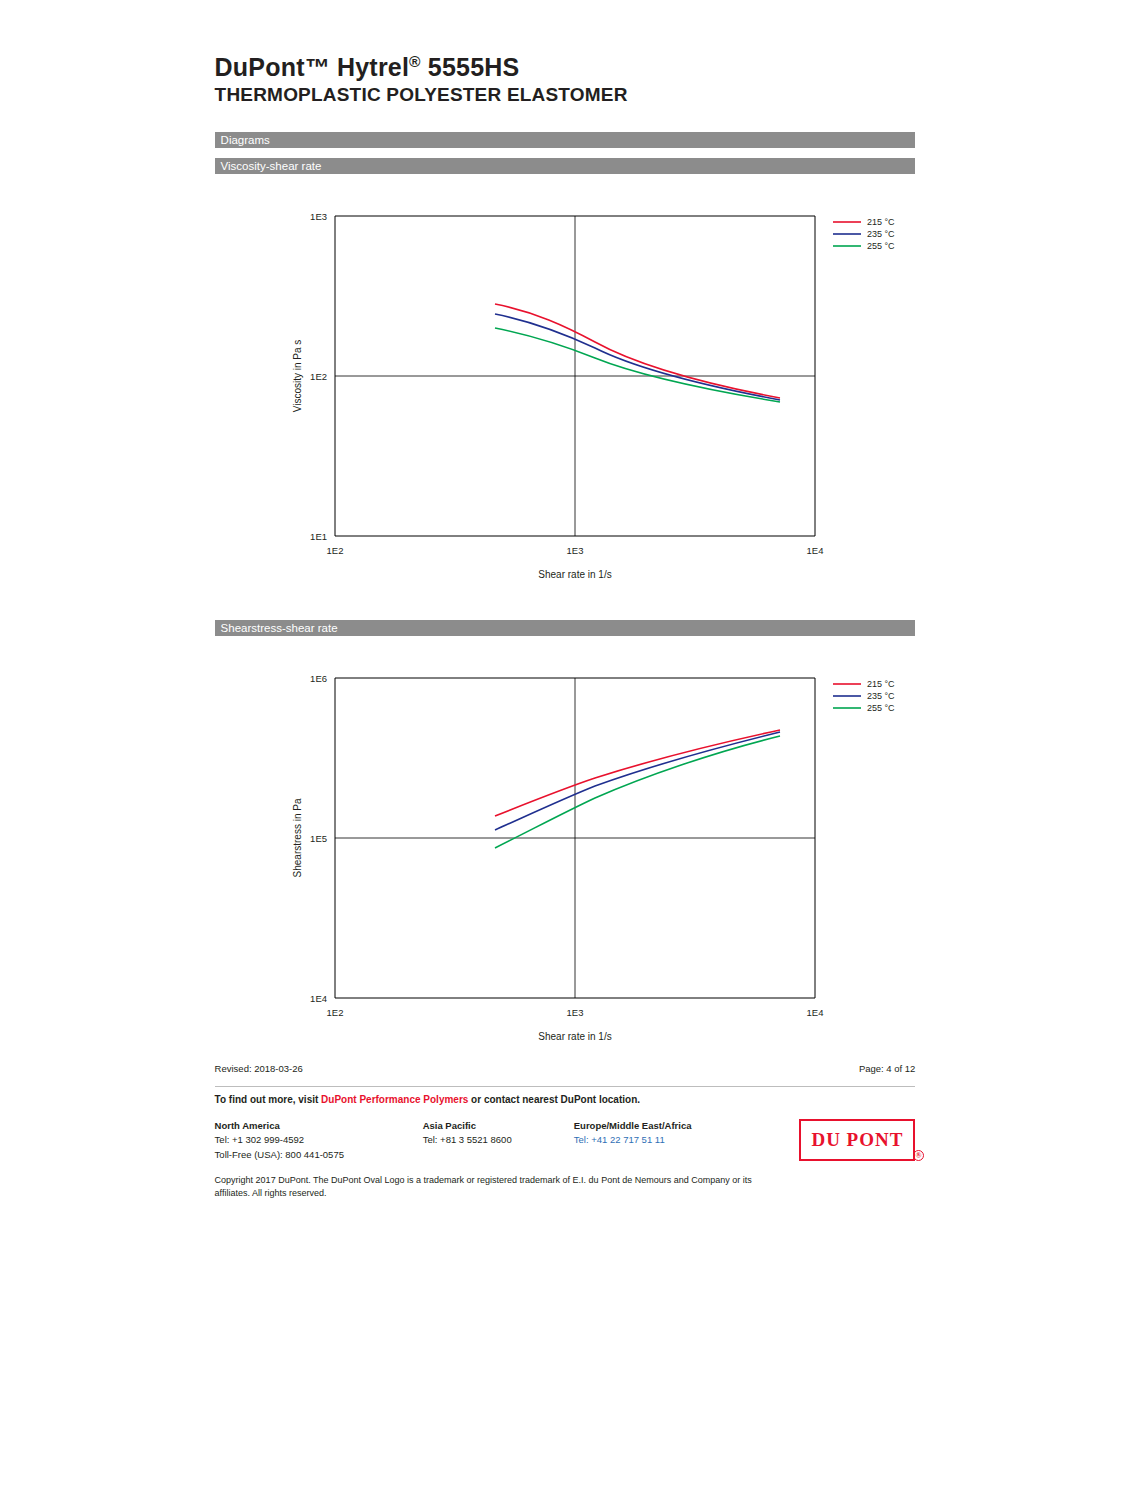DuPont™ Hytrel® 5555HS
THERMOPLASTIC POLYESTER ELASTOMER
Diagrams
Viscosity-shear rate
1E3 1E2 1E1 1E2 1E3 1E4 Shear rate in 1/s Viscosity in Pa s 215 °C 235 °C 255 °C
Shearstress-shear rate
1E6 1E5 1E4 1E2 1E3 1E4 Shear rate in 1/s Shearstress in Pa 215 °C 235 °C 255 °C
Revised: 2018-03-26 Page: 4 of 12
To find out more, visit DuPont Performance Polymers or contact nearest DuPont location.
| North America Tel: +1 302 999-4592 Toll-Free (USA): 800 441-0575 | Asia Pacific Tel: +81 3 5521 8600 | Europe/Middle East/Africa Tel: +41 22 717 51 11 | DU PONT ® |
Copyright 2017 DuPont. The DuPont Oval Logo is a trademark or registered trademark of E.I. du Pont de Nemours and Company or its affiliates. All rights reserved.